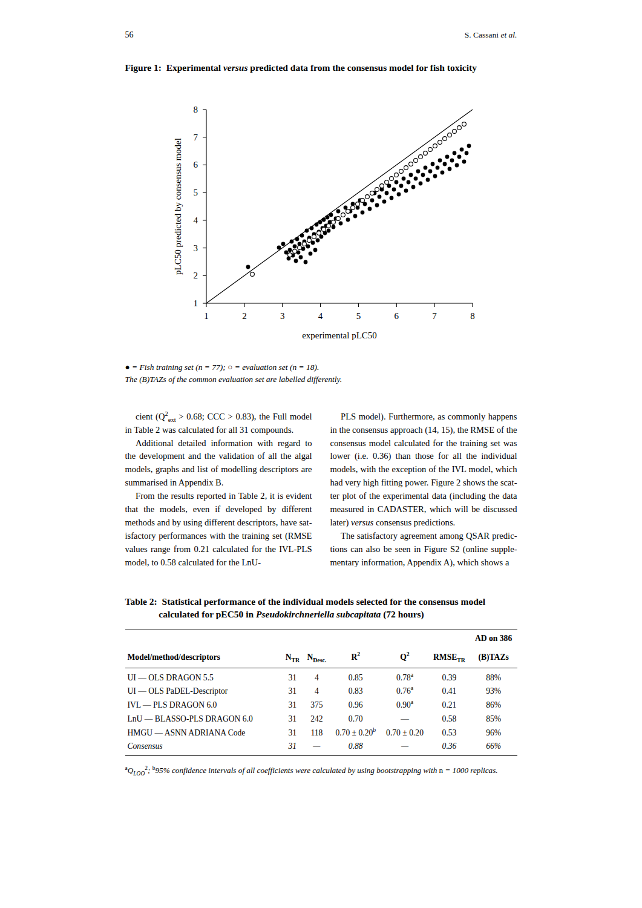56
S. Cassani et al.
Figure 1: Experimental versus predicted data from the consensus model for fish toxicity
1 2 3 4 5 6 7 8 1 2 3 4 5 6 7 8 experimental pLC50 pLC50 predicted by consensus model
● = Fish training set (n = 77); ○ = evaluation set (n = 18).
The (B)TAZs of the common evaluation set are labelled differently.
cient (Q2ext > 0.68; CCC > 0.83), the Full model in Table 2 was calculated for all 31 compounds.
Additional detailed information with regard to the development and the validation of all the algal models, graphs and list of modelling descriptors are summarised in Appendix B.
From the results reported in Table 2, it is evident that the models, even if developed by different methods and by using different descriptors, have satisfactory performances with the training set (RMSE values range from 0.21 calculated for the IVL-PLS model, to 0.58 calculated for the LnU-
PLS model). Furthermore, as commonly happens in the consensus approach (14, 15), the RMSE of the consensus model calculated for the training set was lower (i.e. 0.36) than those for all the individual models, with the exception of the IVL model, which had very high fitting power. Figure 2 shows the scatter plot of the experimental data (including the data measured in CADASTER, which will be discussed later) versus consensus predictions.
The satisfactory agreement among QSAR predictions can also be seen in Figure S2 (online supplementary information, Appendix A), which shows a
Table 2: Statistical performance of the individual models selected for the consensus model calculated for pEC50 in Pseudokirchneriella subcapitata (72 hours)
| | | | | | | AD on 386 |
| --- | --- | --- | --- | --- | --- | --- |
| Model/method/descriptors | N TR | N Desc. | R 2 | Q 2 | RMSE TR | (B)TAZs |
| UI — OLS DRAGON 5.5 | 31 | 4 | 0.85 | 0.78 a | 0.39 | 88% |
| UI — OLS PaDEL-Descriptor | 31 | 4 | 0.83 | 0.76 a | 0.41 | 93% |
| IVL — PLS DRAGON 6.0 | 31 | 375 | 0.96 | 0.90 a | 0.21 | 86% |
| LnU — BLASSO-PLS DRAGON 6.0 | 31 | 242 | 0.70 | — | 0.58 | 85% |
| HMGU — ASNN ADRIANA Code | 31 | 118 | 0.70 ± 0.20 b | 0.70 ± 0.20 | 0.53 | 96% |
| Consensus | 31 | — | 0.88 | — | 0.36 | 66% |
aQLOO2; b95% confidence intervals of all coefficients were calculated by using bootstrapping with n = 1000 replicas.